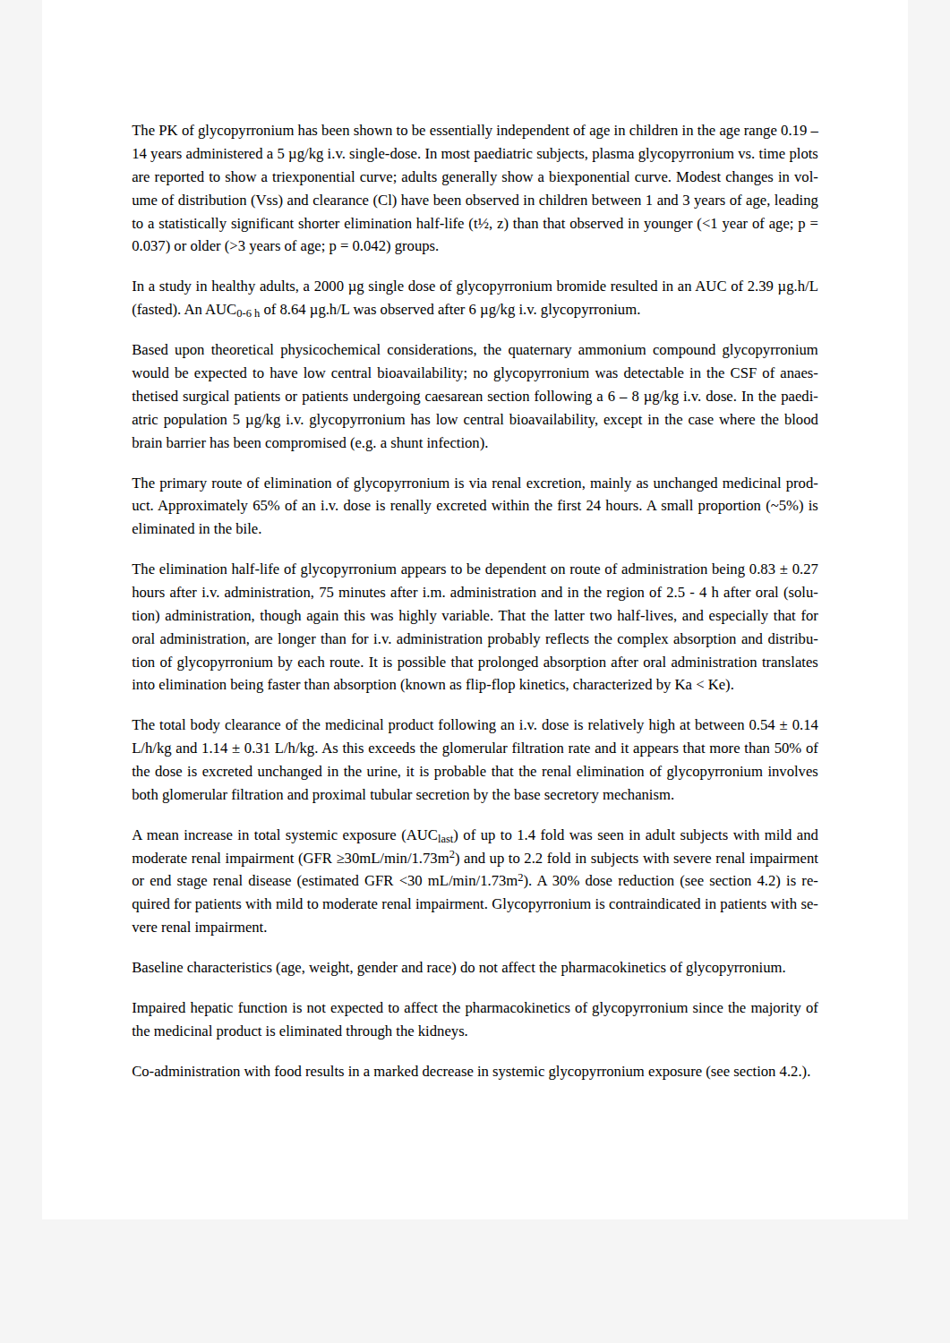The PK of glycopyrronium has been shown to be essentially independent of age in children in the age range 0.19 – 14 years administered a 5 µg/kg i.v. single-dose. In most paediatric subjects, plasma glycopyrronium vs. time plots are reported to show a triexponential curve; adults generally show a biexponential curve. Modest changes in volume of distribution (Vss) and clearance (Cl) have been observed in children between 1 and 3 years of age, leading to a statistically significant shorter elimination half-life (t½, z) than that observed in younger (<1 year of age; p = 0.037) or older (>3 years of age; p = 0.042) groups.
In a study in healthy adults, a 2000 µg single dose of glycopyrronium bromide resulted in an AUC of 2.39 µg.h/L (fasted). An AUC0-6 h of 8.64 µg.h/L was observed after 6 µg/kg i.v. glycopyrronium.
Based upon theoretical physicochemical considerations, the quaternary ammonium compound glycopyrronium would be expected to have low central bioavailability; no glycopyrronium was detectable in the CSF of anaesthetised surgical patients or patients undergoing caesarean section following a 6 – 8 µg/kg i.v. dose. In the paediatric population 5 µg/kg i.v. glycopyrronium has low central bioavailability, except in the case where the blood brain barrier has been compromised (e.g. a shunt infection).
The primary route of elimination of glycopyrronium is via renal excretion, mainly as unchanged medicinal product. Approximately 65% of an i.v. dose is renally excreted within the first 24 hours. A small proportion (~5%) is eliminated in the bile.
The elimination half-life of glycopyrronium appears to be dependent on route of administration being 0.83 ± 0.27 hours after i.v. administration, 75 minutes after i.m. administration and in the region of 2.5 - 4 h after oral (solution) administration, though again this was highly variable. That the latter two half-lives, and especially that for oral administration, are longer than for i.v. administration probably reflects the complex absorption and distribution of glycopyrronium by each route. It is possible that prolonged absorption after oral administration translates into elimination being faster than absorption (known as flip-flop kinetics, characterized by Ka < Ke).
The total body clearance of the medicinal product following an i.v. dose is relatively high at between 0.54 ± 0.14 L/h/kg and 1.14 ± 0.31 L/h/kg. As this exceeds the glomerular filtration rate and it appears that more than 50% of the dose is excreted unchanged in the urine, it is probable that the renal elimination of glycopyrronium involves both glomerular filtration and proximal tubular secretion by the base secretory mechanism.
A mean increase in total systemic exposure (AUClast) of up to 1.4 fold was seen in adult subjects with mild and moderate renal impairment (GFR ≥30mL/min/1.73m2) and up to 2.2 fold in subjects with severe renal impairment or end stage renal disease (estimated GFR <30 mL/min/1.73m2). A 30% dose reduction (see section 4.2) is required for patients with mild to moderate renal impairment. Glycopyrronium is contraindicated in patients with severe renal impairment.
Baseline characteristics (age, weight, gender and race) do not affect the pharmacokinetics of glycopyrronium.
Impaired hepatic function is not expected to affect the pharmacokinetics of glycopyrronium since the majority of the medicinal product is eliminated through the kidneys.
Co-administration with food results in a marked decrease in systemic glycopyrronium exposure (see section 4.2.).